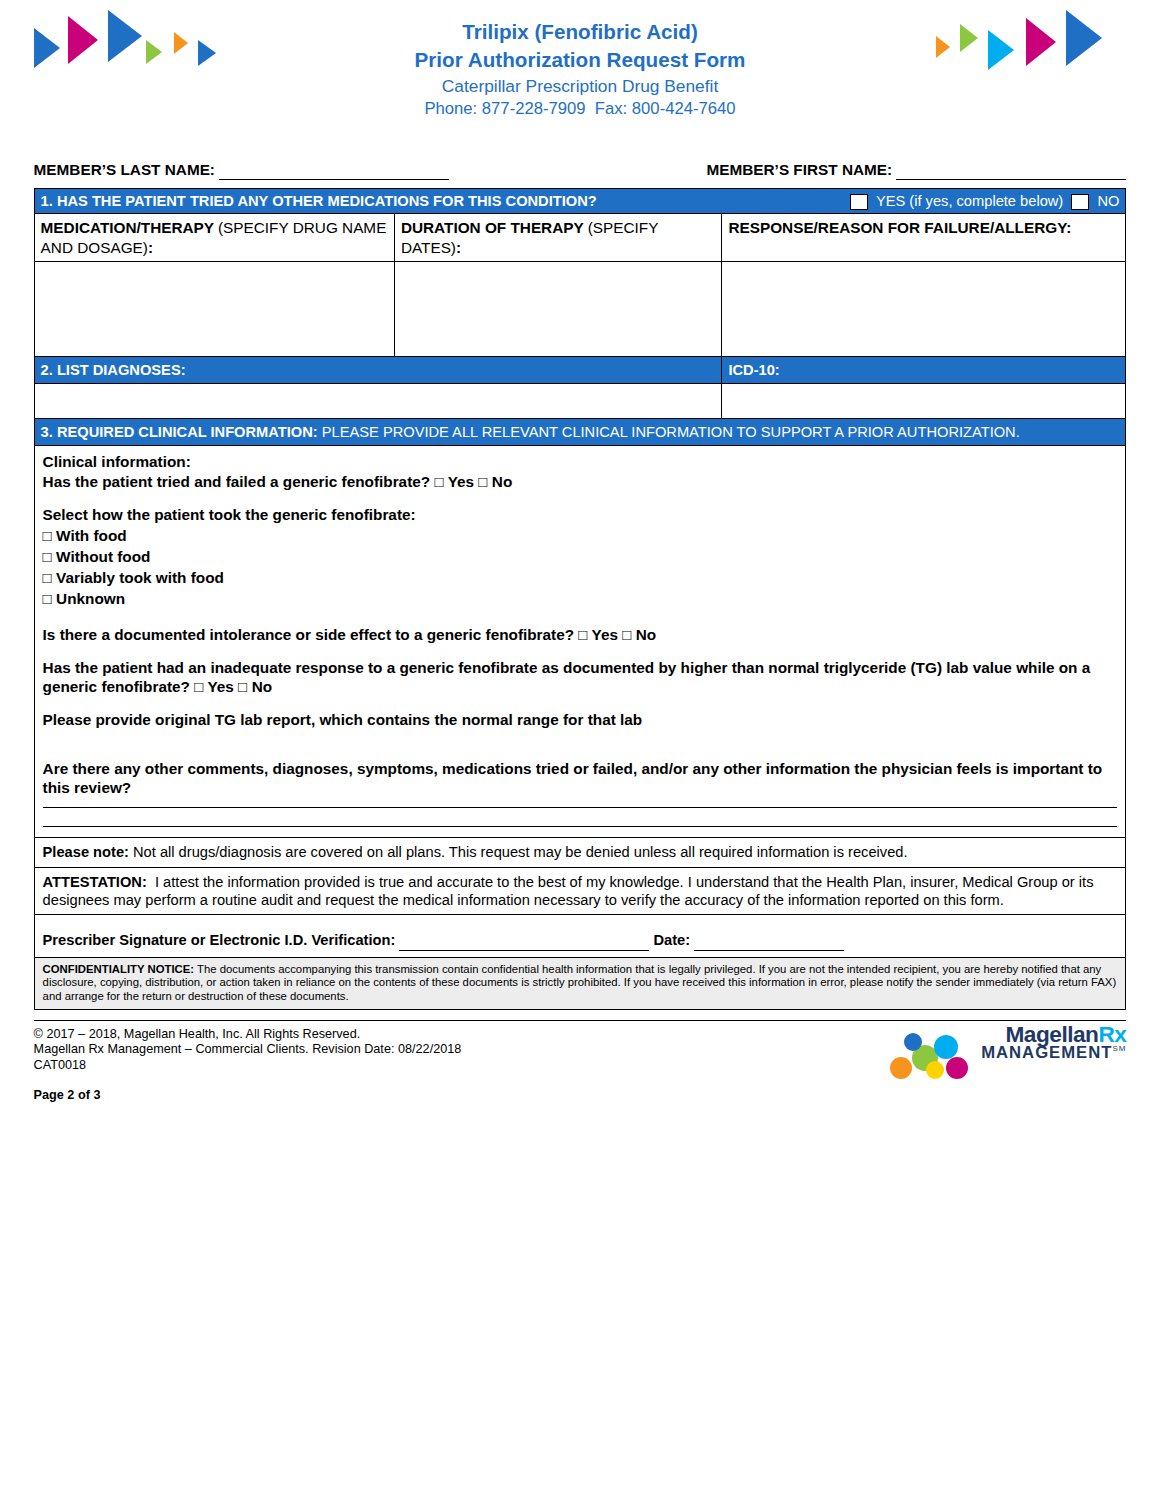Trilipix (Fenofibric Acid)
Prior Authorization Request Form
Caterpillar Prescription Drug Benefit
Phone: 877-228-7909 Fax: 800-424-7640
MEMBER’S LAST NAME:
MEMBER’S FIRST NAME:
| / 1. HAS THE PATIENT TRIED ANY OTHER MEDICATIONS FOR THIS CONDITION? / YES (if yes, complete below) NO / |
| MEDICATION/THERAPY (SPECIFY DRUG NAME AND DOSAGE) : | DURATION OF THERAPY (SPECIFY DATES) : | RESPONSE/REASON FOR FAILURE/ALLERGY: |
| 2. LIST DIAGNOSES: | ICD-10: |
| 3. REQUIRED CLINICAL INFORMATION: PLEASE PROVIDE ALL RELEVANT CLINICAL INFORMATION TO SUPPORT A PRIOR AUTHORIZATION. |
Clinical information:
Has the patient tried and failed a generic fenofibrate? □ Yes □ No
Select how the patient took the generic fenofibrate:
□ With food
□ Without food
□ Variably took with food
□ Unknown
Is there a documented intolerance or side effect to a generic fenofibrate? □ Yes □ No
Has the patient had an inadequate response to a generic fenofibrate as documented by higher than normal triglyceride (TG) lab value while on a generic fenofibrate? □ Yes □ No
Please provide original TG lab report, which contains the normal range for that lab
Are there any other comments, diagnoses, symptoms, medications tried or failed, and/or any other information the physician feels is important to this review?
Please note: Not all drugs/diagnosis are covered on all plans. This request may be denied unless all required information is received.
ATTESTATION: I attest the information provided is true and accurate to the best of my knowledge. I understand that the Health Plan, insurer, Medical Group or its designees may perform a routine audit and request the medical information necessary to verify the accuracy of the information reported on this form.
Prescriber Signature or Electronic I.D. Verification: Date:
CONFIDENTIALITY NOTICE: The documents accompanying this transmission contain confidential health information that is legally privileged. If you are not the intended recipient, you are hereby notified that any disclosure, copying, distribution, or action taken in reliance on the contents of these documents is strictly prohibited. If you have received this information in error, please notify the sender immediately (via return FAX) and arrange for the return or destruction of these documents.
© 2017 – 2018, Magellan Health, Inc. All Rights Reserved.
Magellan Rx Management – Commercial Clients. Revision Date: 08/22/2018
CAT0018
Page 2 of 3
MagellanRx
MANAGEMENTSM